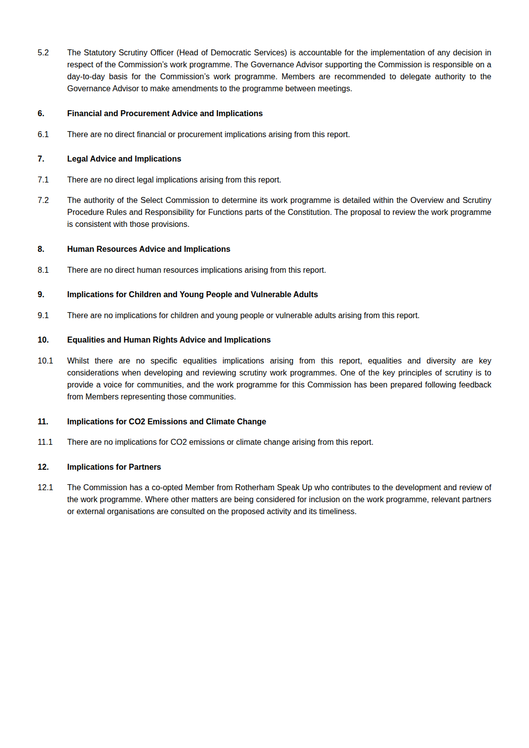5.2
The Statutory Scrutiny Officer (Head of Democratic Services) is accountable for the implementation of any decision in respect of the Commission’s work programme. The Governance Advisor supporting the Commission is responsible on a day-to-day basis for the Commission’s work programme. Members are recommended to delegate authority to the Governance Advisor to make amendments to the programme between meetings.
6. Financial and Procurement Advice and Implications
6.1
There are no direct financial or procurement implications arising from this report.
7. Legal Advice and Implications
7.1
There are no direct legal implications arising from this report.
7.2
The authority of the Select Commission to determine its work programme is detailed within the Overview and Scrutiny Procedure Rules and Responsibility for Functions parts of the Constitution. The proposal to review the work programme is consistent with those provisions.
8. Human Resources Advice and Implications
8.1
There are no direct human resources implications arising from this report.
9. Implications for Children and Young People and Vulnerable Adults
9.1
There are no implications for children and young people or vulnerable adults arising from this report.
10. Equalities and Human Rights Advice and Implications
10.1
Whilst there are no specific equalities implications arising from this report, equalities and diversity are key considerations when developing and reviewing scrutiny work programmes. One of the key principles of scrutiny is to provide a voice for communities, and the work programme for this Commission has been prepared following feedback from Members representing those communities.
11. Implications for CO2 Emissions and Climate Change
11.1
There are no implications for CO2 emissions or climate change arising from this report.
12. Implications for Partners
12.1
The Commission has a co-opted Member from Rotherham Speak Up who contributes to the development and review of the work programme. Where other matters are being considered for inclusion on the work programme, relevant partners or external organisations are consulted on the proposed activity and its timeliness.